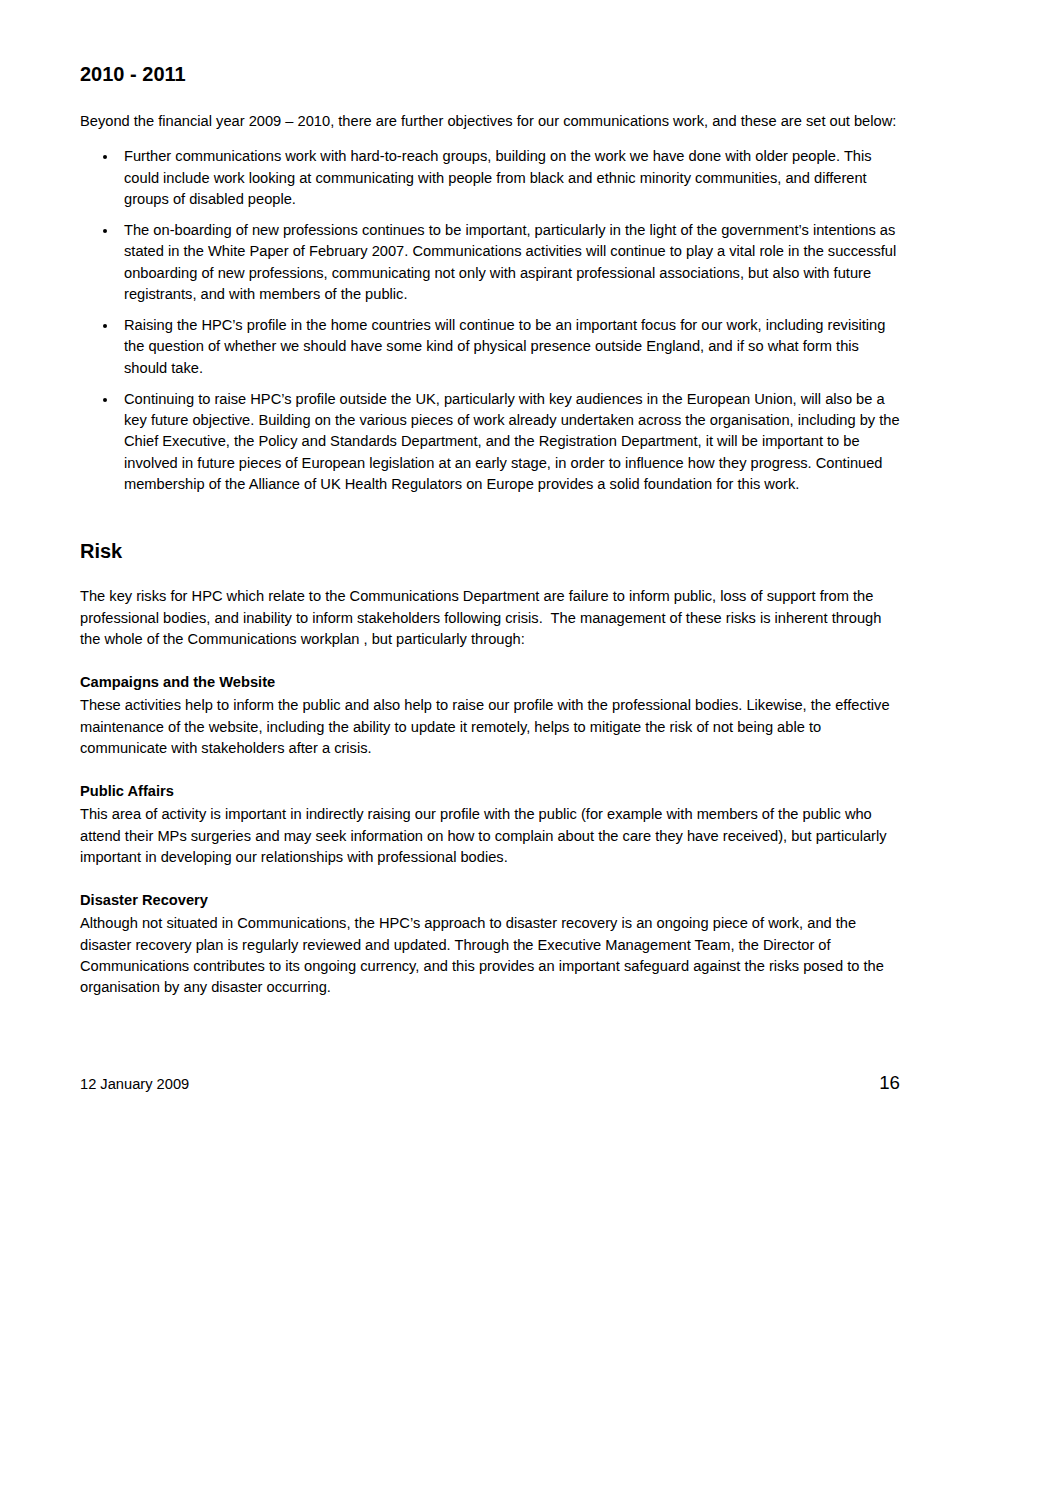2010 - 2011
Beyond the financial year 2009 – 2010, there are further objectives for our communications work, and these are set out below:
Further communications work with hard-to-reach groups, building on the work we have done with older people. This could include work looking at communicating with people from black and ethnic minority communities, and different groups of disabled people.
The on-boarding of new professions continues to be important, particularly in the light of the government’s intentions as stated in the White Paper of February 2007. Communications activities will continue to play a vital role in the successful onboarding of new professions, communicating not only with aspirant professional associations, but also with future registrants, and with members of the public.
Raising the HPC’s profile in the home countries will continue to be an important focus for our work, including revisiting the question of whether we should have some kind of physical presence outside England, and if so what form this should take.
Continuing to raise HPC’s profile outside the UK, particularly with key audiences in the European Union, will also be a key future objective. Building on the various pieces of work already undertaken across the organisation, including by the Chief Executive, the Policy and Standards Department, and the Registration Department, it will be important to be involved in future pieces of European legislation at an early stage, in order to influence how they progress. Continued membership of the Alliance of UK Health Regulators on Europe provides a solid foundation for this work.
Risk
The key risks for HPC which relate to the Communications Department are failure to inform public, loss of support from the professional bodies, and inability to inform stakeholders following crisis. The management of these risks is inherent through the whole of the Communications workplan , but particularly through:
Campaigns and the Website
These activities help to inform the public and also help to raise our profile with the professional bodies. Likewise, the effective maintenance of the website, including the ability to update it remotely, helps to mitigate the risk of not being able to communicate with stakeholders after a crisis.
Public Affairs
This area of activity is important in indirectly raising our profile with the public (for example with members of the public who attend their MPs surgeries and may seek information on how to complain about the care they have received), but particularly important in developing our relationships with professional bodies.
Disaster Recovery
Although not situated in Communications, the HPC’s approach to disaster recovery is an ongoing piece of work, and the disaster recovery plan is regularly reviewed and updated. Through the Executive Management Team, the Director of Communications contributes to its ongoing currency, and this provides an important safeguard against the risks posed to the organisation by any disaster occurring.
12 January 2009 16